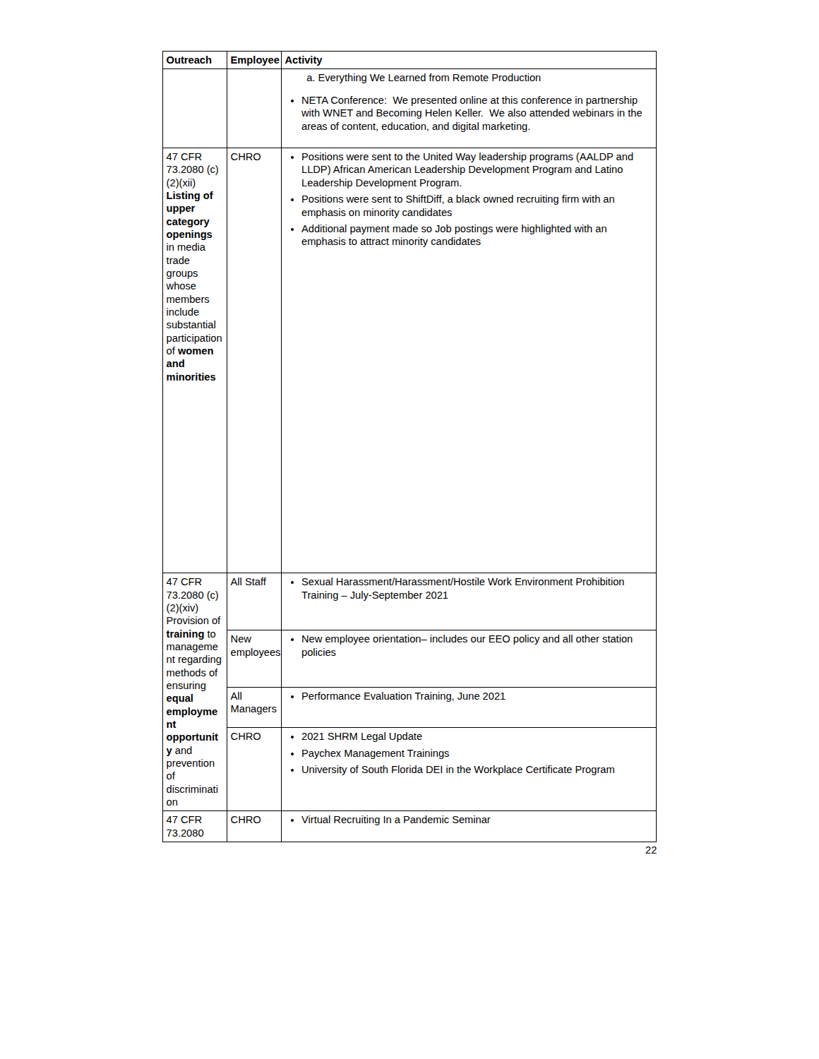| Outreach | Employee | Activity |
| --- | --- | --- |
| | | Everything We Learned from Remote Production NETA Conference: We presented online at this conference in partnership with WNET and Becoming Helen Keller. We also attended webinars in the areas of content, education, and digital marketing. |
| 47 CFR 73.2080 (c)(2)(xii) Listing of upper category openings in media trade groups whose members include substantial participation of women and minorities | CHRO | Positions were sent to the United Way leadership programs (AALDP and LLDP) African American Leadership Development Program and Latino Leadership Development Program. Positions were sent to ShiftDiff, a black owned recruiting firm with an emphasis on minority candidates Additional payment made so Job postings were highlighted with an emphasis to attract minority candidates |
| 47 CFR 73.2080 (c)(2)(xiv) Provision of training to management regarding methods of ensuring equal employment opportunity and prevention of discrimination | All Staff | Sexual Harassment/Harassment/Hostile Work Environment Prohibition Training – July-September 2021 |
| New employees | New employee orientation– includes our EEO policy and all other station policies |
| All Managers | Performance Evaluation Training, June 2021 |
| CHRO | 2021 SHRM Legal Update Paychex Management Trainings University of South Florida DEI in the Workplace Certificate Program |
| 47 CFR 73.2080 | CHRO | Virtual Recruiting In a Pandemic Seminar |
22